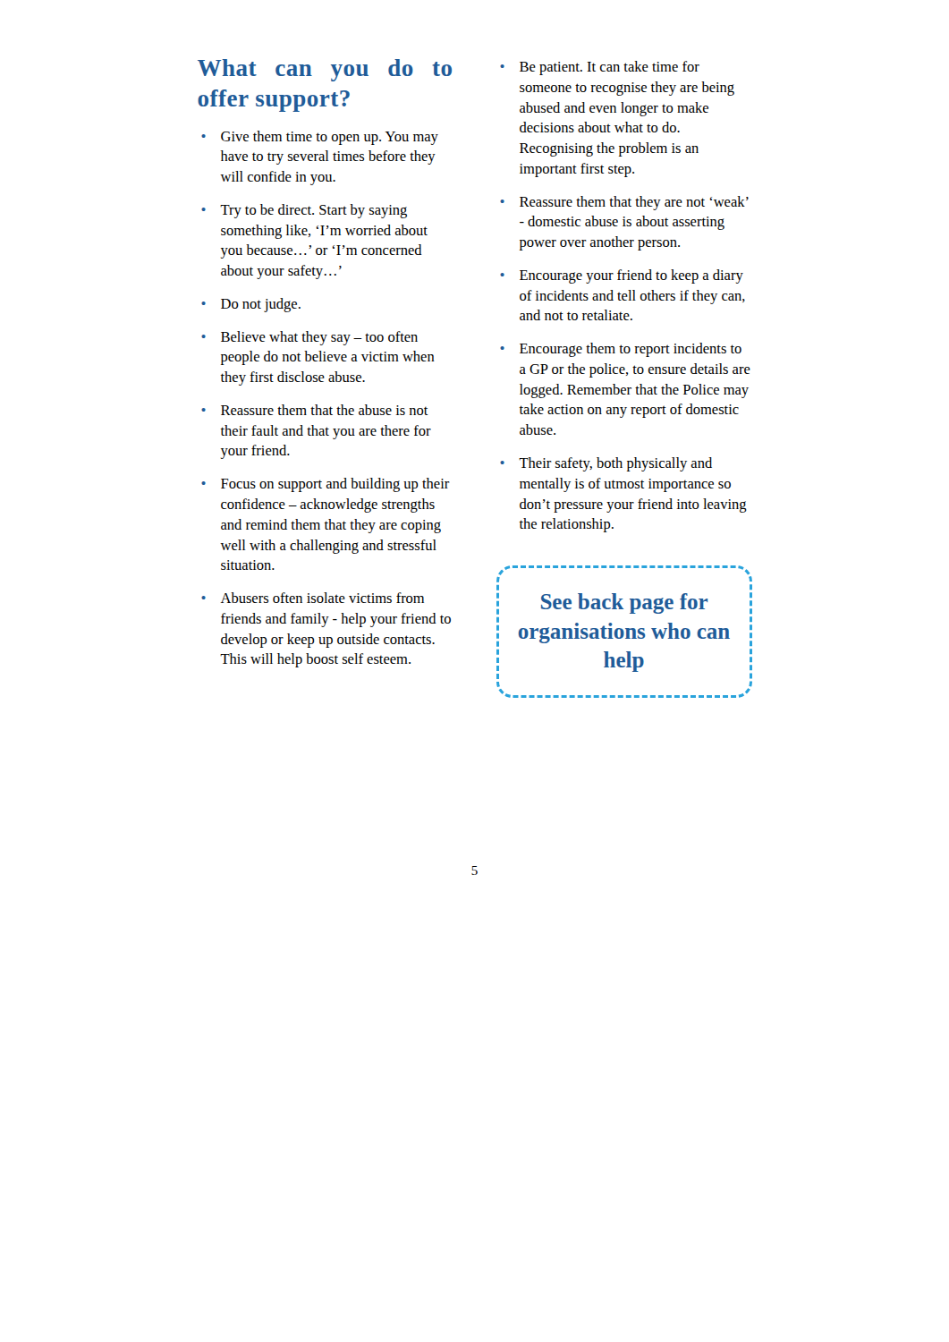What can you do to offer support?
Give them time to open up. You may have to try several times before they will confide in you.
Try to be direct. Start by saying something like, ‘I’m worried about you because…’ or ‘I’m concerned about your safety…’
Do not judge.
Believe what they say – too often people do not believe a victim when they first disclose abuse.
Reassure them that the abuse is not their fault and that you are there for your friend.
Focus on support and building up their confidence – acknowledge strengths and remind them that they are coping well with a challenging and stressful situation.
Abusers often isolate victims from friends and family - help your friend to develop or keep up outside contacts. This will help boost self esteem.
Be patient. It can take time for someone to recognise they are being abused and even longer to make decisions about what to do. Recognising the problem is an important first step.
Reassure them that they are not ‘weak’ - domestic abuse is about asserting power over another person.
Encourage your friend to keep a diary of incidents and tell others if they can, and not to retaliate.
Encourage them to report incidents to a GP or the police, to ensure details are logged. Remember that the Police may take action on any report of domestic abuse.
Their safety, both physically and mentally is of utmost importance so don’t pressure your friend into leaving the relationship.
See back page for organisations who can help
5